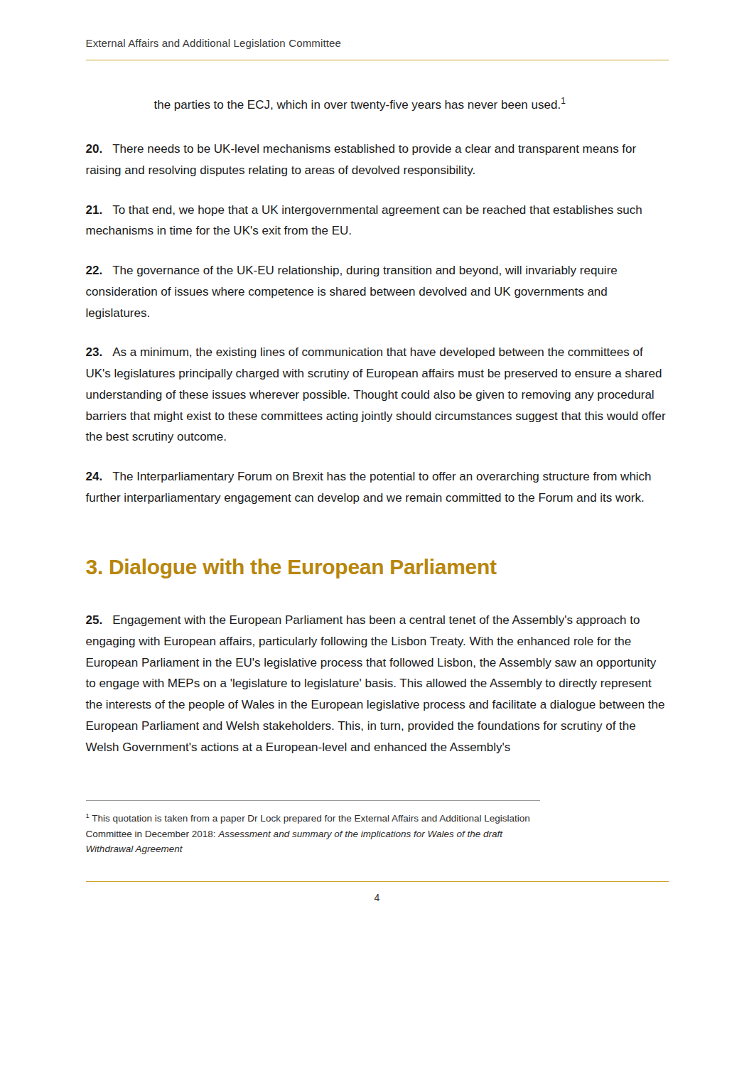External Affairs and Additional Legislation Committee
the parties to the ECJ, which in over twenty-five years has never been used.1
20. There needs to be UK-level mechanisms established to provide a clear and transparent means for raising and resolving disputes relating to areas of devolved responsibility.
21. To that end, we hope that a UK intergovernmental agreement can be reached that establishes such mechanisms in time for the UK's exit from the EU.
22. The governance of the UK-EU relationship, during transition and beyond, will invariably require consideration of issues where competence is shared between devolved and UK governments and legislatures.
23. As a minimum, the existing lines of communication that have developed between the committees of UK's legislatures principally charged with scrutiny of European affairs must be preserved to ensure a shared understanding of these issues wherever possible. Thought could also be given to removing any procedural barriers that might exist to these committees acting jointly should circumstances suggest that this would offer the best scrutiny outcome.
24. The Interparliamentary Forum on Brexit has the potential to offer an overarching structure from which further interparliamentary engagement can develop and we remain committed to the Forum and its work.
3. Dialogue with the European Parliament
25. Engagement with the European Parliament has been a central tenet of the Assembly's approach to engaging with European affairs, particularly following the Lisbon Treaty. With the enhanced role for the European Parliament in the EU's legislative process that followed Lisbon, the Assembly saw an opportunity to engage with MEPs on a 'legislature to legislature' basis. This allowed the Assembly to directly represent the interests of the people of Wales in the European legislative process and facilitate a dialogue between the European Parliament and Welsh stakeholders. This, in turn, provided the foundations for scrutiny of the Welsh Government's actions at a European-level and enhanced the Assembly's
1 This quotation is taken from a paper Dr Lock prepared for the External Affairs and Additional Legislation Committee in December 2018: Assessment and summary of the implications for Wales of the draft Withdrawal Agreement
4